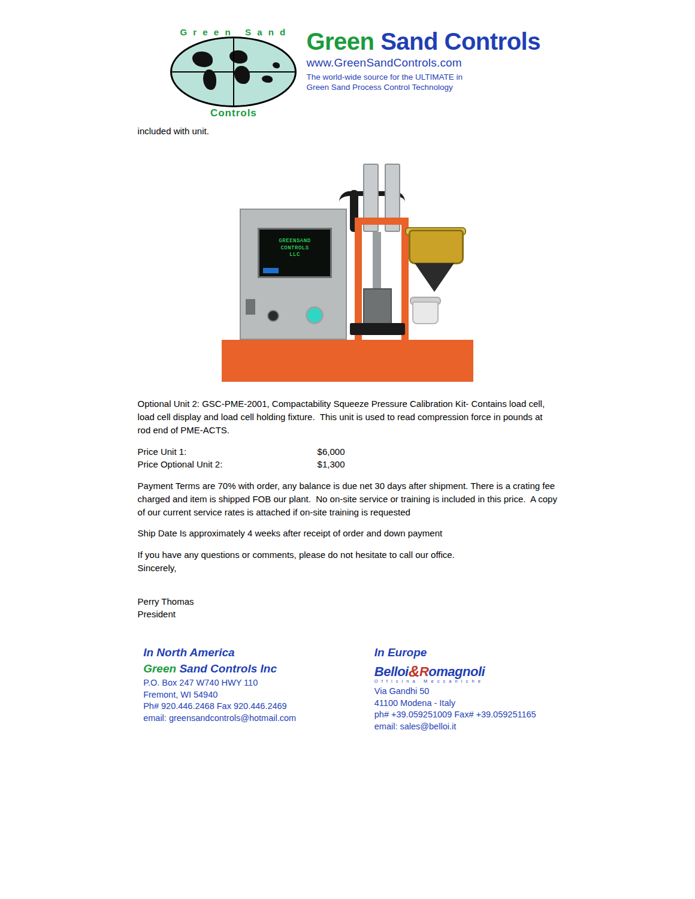G r e e n S a n d
Controls
Green Sand Controls
www.GreenSandControls.com
The world-wide source for the ULTIMATE in
Green Sand Process Control Technology
included with unit.
GREENSAND
CONTROLS
LLC
Optional Unit 2: GSC-PME-2001, Compactability Squeeze Pressure Calibration Kit- Contains load cell, load cell display and load cell holding fixture. This unit is used to read compression force in pounds at rod end of PME-ACTS.
Price Unit 1: $6,000
Price Optional Unit 2: $1,300
Payment Terms are 70% with order, any balance is due net 30 days after shipment. There is a crating fee charged and item is shipped FOB our plant. No on-site service or training is included in this price. A copy of our current service rates is attached if on-site training is requested
Ship Date Is approximately 4 weeks after receipt of order and down payment
If you have any questions or comments, please do not hesitate to call our office.
Sincerely,
Perry Thomas
President
In North America
Green Sand Controls Inc
P.O. Box 247 W740 HWY 110
Fremont, WI 54940
Ph# 920.446.2468 Fax 920.446.2469
email: greensandcontrols@hotmail.com
In Europe
Belloi&Romagnoli
O f f i c i n a M e c c a n i c h e
Via Gandhi 50
41100 Modena - Italy
ph# +39.059251009 Fax# +39.059251165
email: sales@belloi.it